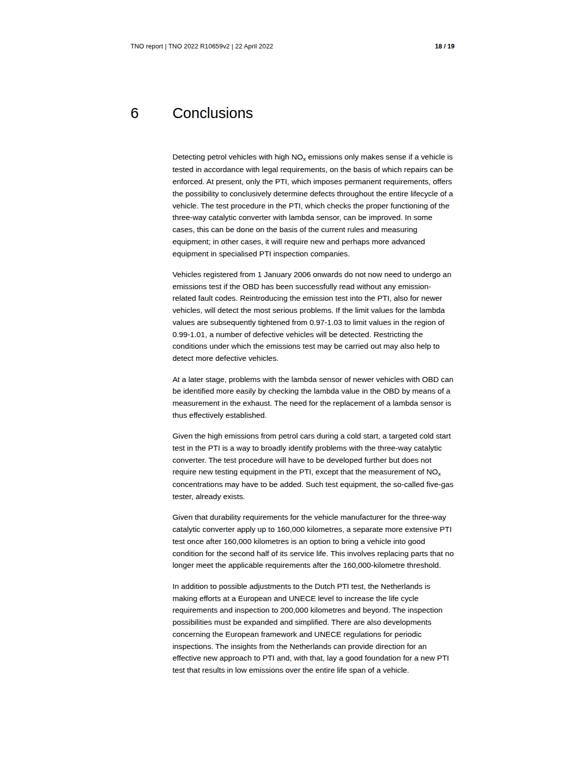TNO report | TNO 2022 R10659v2 | 22 April 2022
18 / 19
6
Conclusions
Detecting petrol vehicles with high NOx emissions only makes sense if a vehicle is tested in accordance with legal requirements, on the basis of which repairs can be enforced. At present, only the PTI, which imposes permanent requirements, offers the possibility to conclusively determine defects throughout the entire lifecycle of a vehicle. The test procedure in the PTI, which checks the proper functioning of the three-way catalytic converter with lambda sensor, can be improved. In some cases, this can be done on the basis of the current rules and measuring equipment; in other cases, it will require new and perhaps more advanced equipment in specialised PTI inspection companies.
Vehicles registered from 1 January 2006 onwards do not now need to undergo an emissions test if the OBD has been successfully read without any emission-related fault codes. Reintroducing the emission test into the PTI, also for newer vehicles, will detect the most serious problems. If the limit values for the lambda values are subsequently tightened from 0.97-1.03 to limit values in the region of 0.99-1.01, a number of defective vehicles will be detected. Restricting the conditions under which the emissions test may be carried out may also help to detect more defective vehicles.
At a later stage, problems with the lambda sensor of newer vehicles with OBD can be identified more easily by checking the lambda value in the OBD by means of a measurement in the exhaust. The need for the replacement of a lambda sensor is thus effectively established.
Given the high emissions from petrol cars during a cold start, a targeted cold start test in the PTI is a way to broadly identify problems with the three-way catalytic converter. The test procedure will have to be developed further but does not require new testing equipment in the PTI, except that the measurement of NOx concentrations may have to be added. Such test equipment, the so-called five-gas tester, already exists.
Given that durability requirements for the vehicle manufacturer for the three-way catalytic converter apply up to 160,000 kilometres, a separate more extensive PTI test once after 160,000 kilometres is an option to bring a vehicle into good condition for the second half of its service life. This involves replacing parts that no longer meet the applicable requirements after the 160,000-kilometre threshold.
In addition to possible adjustments to the Dutch PTI test, the Netherlands is making efforts at a European and UNECE level to increase the life cycle requirements and inspection to 200,000 kilometres and beyond. The inspection possibilities must be expanded and simplified. There are also developments concerning the European framework and UNECE regulations for periodic inspections. The insights from the Netherlands can provide direction for an effective new approach to PTI and, with that, lay a good foundation for a new PTI test that results in low emissions over the entire life span of a vehicle.